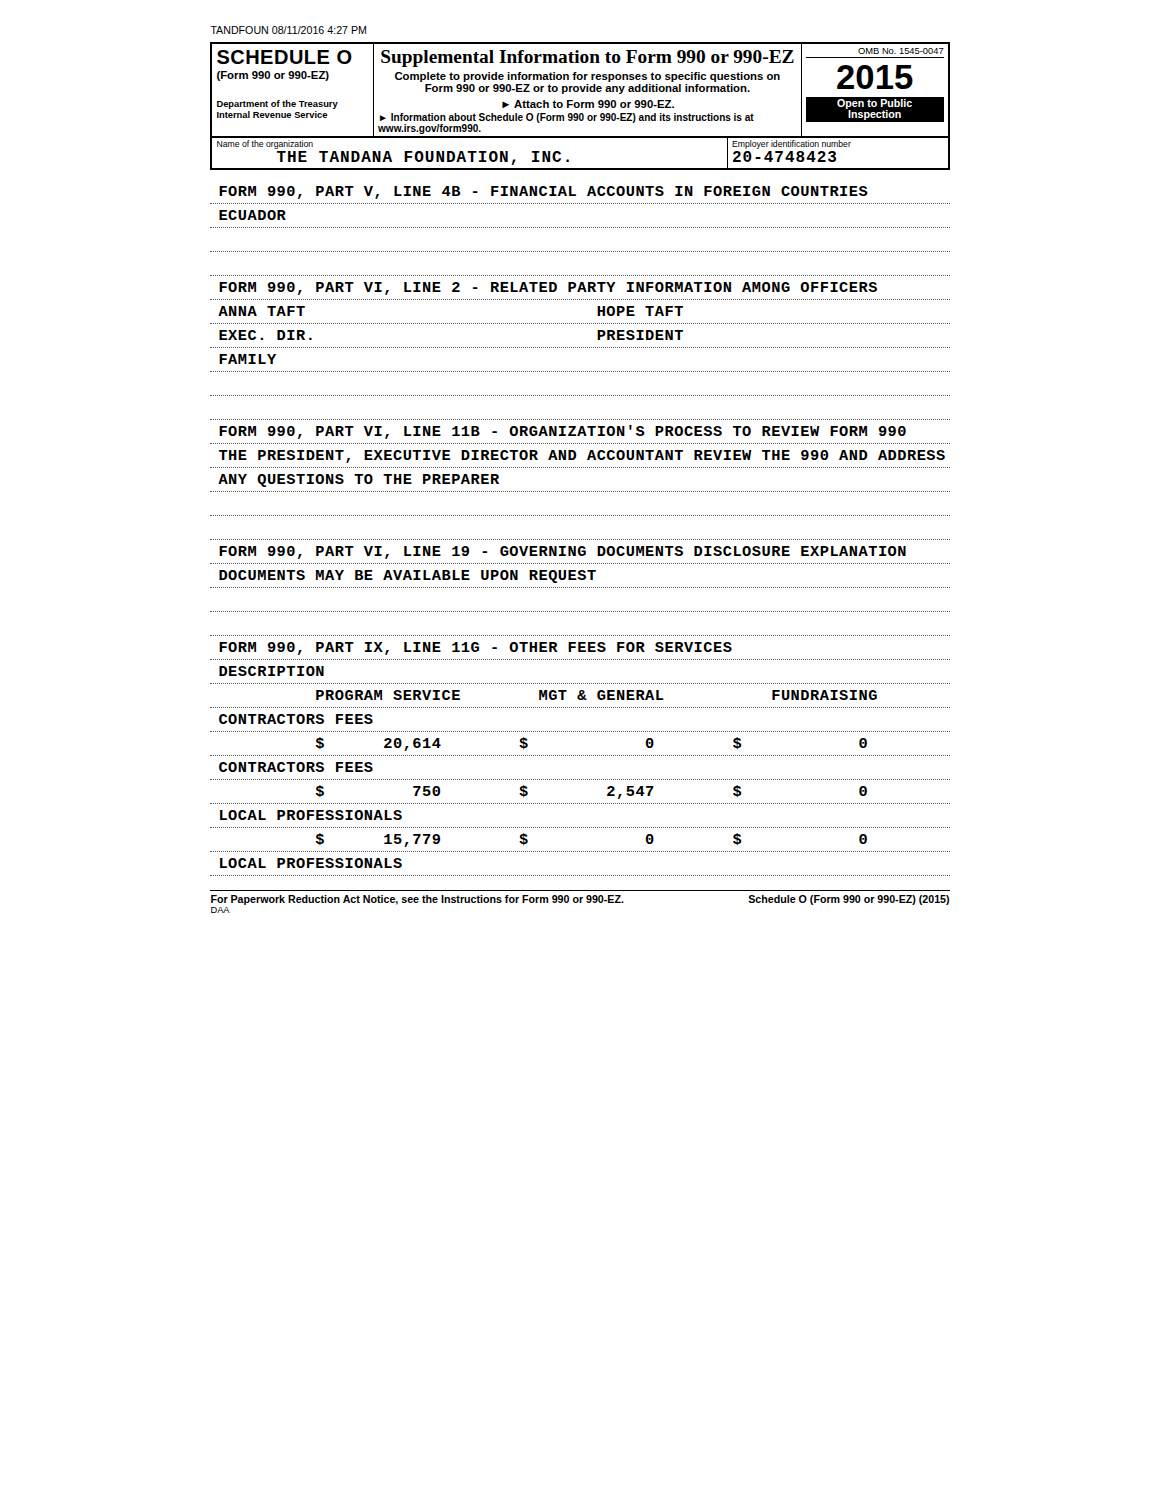TANDFOUN 08/11/2016 4:27 PM
| SCHEDULE O (Form 990 or 990-EZ) Department of the Treasury Internal Revenue Service | Supplemental Information to Form 990 or 990-EZ Complete to provide information for responses to specific questions on Form 990 or 990-EZ or to provide any additional information. ► Attach to Form 990 or 990-EZ. ► Information about Schedule O (Form 990 or 990-EZ) and its instructions is at www.irs.gov/form990. | OMB No. 1545-0047 2015 Open to Public Inspection |
| Name of the organization THE TANDANA FOUNDATION, INC. | Employer identification number 20-4748423 |
FORM 990, PART V, LINE 4B - FINANCIAL ACCOUNTS IN FOREIGN COUNTRIES
ECUADOR
FORM 990, PART VI, LINE 2 - RELATED PARTY INFORMATION AMONG OFFICERS
ANNA TAFT HOPE TAFT
EXEC. DIR. PRESIDENT
FAMILY
FORM 990, PART VI, LINE 11B - ORGANIZATION'S PROCESS TO REVIEW FORM 990
THE PRESIDENT, EXECUTIVE DIRECTOR AND ACCOUNTANT REVIEW THE 990 AND ADDRESS
ANY QUESTIONS TO THE PREPARER
FORM 990, PART VI, LINE 19 - GOVERNING DOCUMENTS DISCLOSURE EXPLANATION
DOCUMENTS MAY BE AVAILABLE UPON REQUEST
FORM 990, PART IX, LINE 11G - OTHER FEES FOR SERVICES
DESCRIPTION
PROGRAM SERVICE MGT & GENERAL FUNDRAISING
CONTRACTORS FEES
$ 20,614 $ 0 $ 0
CONTRACTORS FEES
$ 750 $ 2,547 $ 0
LOCAL PROFESSIONALS
$ 15,779 $ 0 $ 0
LOCAL PROFESSIONALS
For Paperwork Reduction Act Notice, see the Instructions for Form 990 or 990-EZ.
DAA
Schedule O (Form 990 or 990-EZ) (2015)